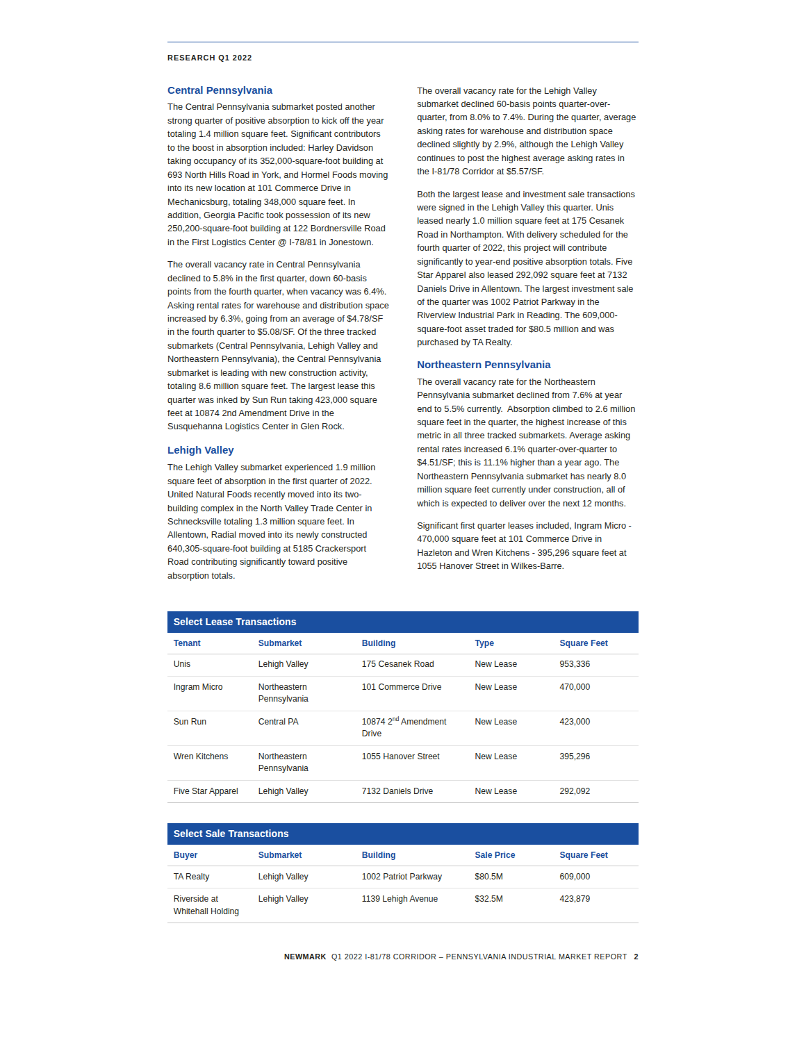RESEARCH Q1 2022
Central Pennsylvania
The Central Pennsylvania submarket posted another strong quarter of positive absorption to kick off the year totaling 1.4 million square feet. Significant contributors to the boost in absorption included: Harley Davidson taking occupancy of its 352,000-square-foot building at 693 North Hills Road in York, and Hormel Foods moving into its new location at 101 Commerce Drive in Mechanicsburg, totaling 348,000 square feet. In addition, Georgia Pacific took possession of its new 250,200-square-foot building at 122 Bordnersville Road in the First Logistics Center @ I-78/81 in Jonestown.
The overall vacancy rate in Central Pennsylvania declined to 5.8% in the first quarter, down 60-basis points from the fourth quarter, when vacancy was 6.4%. Asking rental rates for warehouse and distribution space increased by 6.3%, going from an average of $4.78/SF in the fourth quarter to $5.08/SF. Of the three tracked submarkets (Central Pennsylvania, Lehigh Valley and Northeastern Pennsylvania), the Central Pennsylvania submarket is leading with new construction activity, totaling 8.6 million square feet. The largest lease this quarter was inked by Sun Run taking 423,000 square feet at 10874 2nd Amendment Drive in the Susquehanna Logistics Center in Glen Rock.
Lehigh Valley
The Lehigh Valley submarket experienced 1.9 million square feet of absorption in the first quarter of 2022. United Natural Foods recently moved into its two-building complex in the North Valley Trade Center in Schnecksville totaling 1.3 million square feet. In Allentown, Radial moved into its newly constructed 640,305-square-foot building at 5185 Crackersport Road contributing significantly toward positive absorption totals.
The overall vacancy rate for the Lehigh Valley submarket declined 60-basis points quarter-over-quarter, from 8.0% to 7.4%. During the quarter, average asking rates for warehouse and distribution space declined slightly by 2.9%, although the Lehigh Valley continues to post the highest average asking rates in the I-81/78 Corridor at $5.57/SF.
Both the largest lease and investment sale transactions were signed in the Lehigh Valley this quarter. Unis leased nearly 1.0 million square feet at 175 Cesanek Road in Northampton. With delivery scheduled for the fourth quarter of 2022, this project will contribute significantly to year-end positive absorption totals. Five Star Apparel also leased 292,092 square feet at 7132 Daniels Drive in Allentown. The largest investment sale of the quarter was 1002 Patriot Parkway in the Riverview Industrial Park in Reading. The 609,000-square-foot asset traded for $80.5 million and was purchased by TA Realty.
Northeastern Pennsylvania
The overall vacancy rate for the Northeastern Pennsylvania submarket declined from 7.6% at year end to 5.5% currently. Absorption climbed to 2.6 million square feet in the quarter, the highest increase of this metric in all three tracked submarkets. Average asking rental rates increased 6.1% quarter-over-quarter to $4.51/SF; this is 11.1% higher than a year ago. The Northeastern Pennsylvania submarket has nearly 8.0 million square feet currently under construction, all of which is expected to deliver over the next 12 months.
Significant first quarter leases included, Ingram Micro - 470,000 square feet at 101 Commerce Drive in Hazleton and Wren Kitchens - 395,296 square feet at 1055 Hanover Street in Wilkes-Barre.
Select Lease Transactions
| Tenant | Submarket | Building | Type | Square Feet |
| --- | --- | --- | --- | --- |
| Unis | Lehigh Valley | 175 Cesanek Road | New Lease | 953,336 |
| Ingram Micro | Northeastern Pennsylvania | 101 Commerce Drive | New Lease | 470,000 |
| Sun Run | Central PA | 10874 2 nd Amendment Drive | New Lease | 423,000 |
| Wren Kitchens | Northeastern Pennsylvania | 1055 Hanover Street | New Lease | 395,296 |
| Five Star Apparel | Lehigh Valley | 7132 Daniels Drive | New Lease | 292,092 |
Select Sale Transactions
| Buyer | Submarket | Building | Sale Price | Square Feet |
| --- | --- | --- | --- | --- |
| TA Realty | Lehigh Valley | 1002 Patriot Parkway | $80.5M | 609,000 |
| Riverside at Whitehall Holding | Lehigh Valley | 1139 Lehigh Avenue | $32.5M | 423,879 |
NEWMARK Q1 2022 I-81/78 CORRIDOR – PENNSYLVANIA INDUSTRIAL MARKET REPORT2